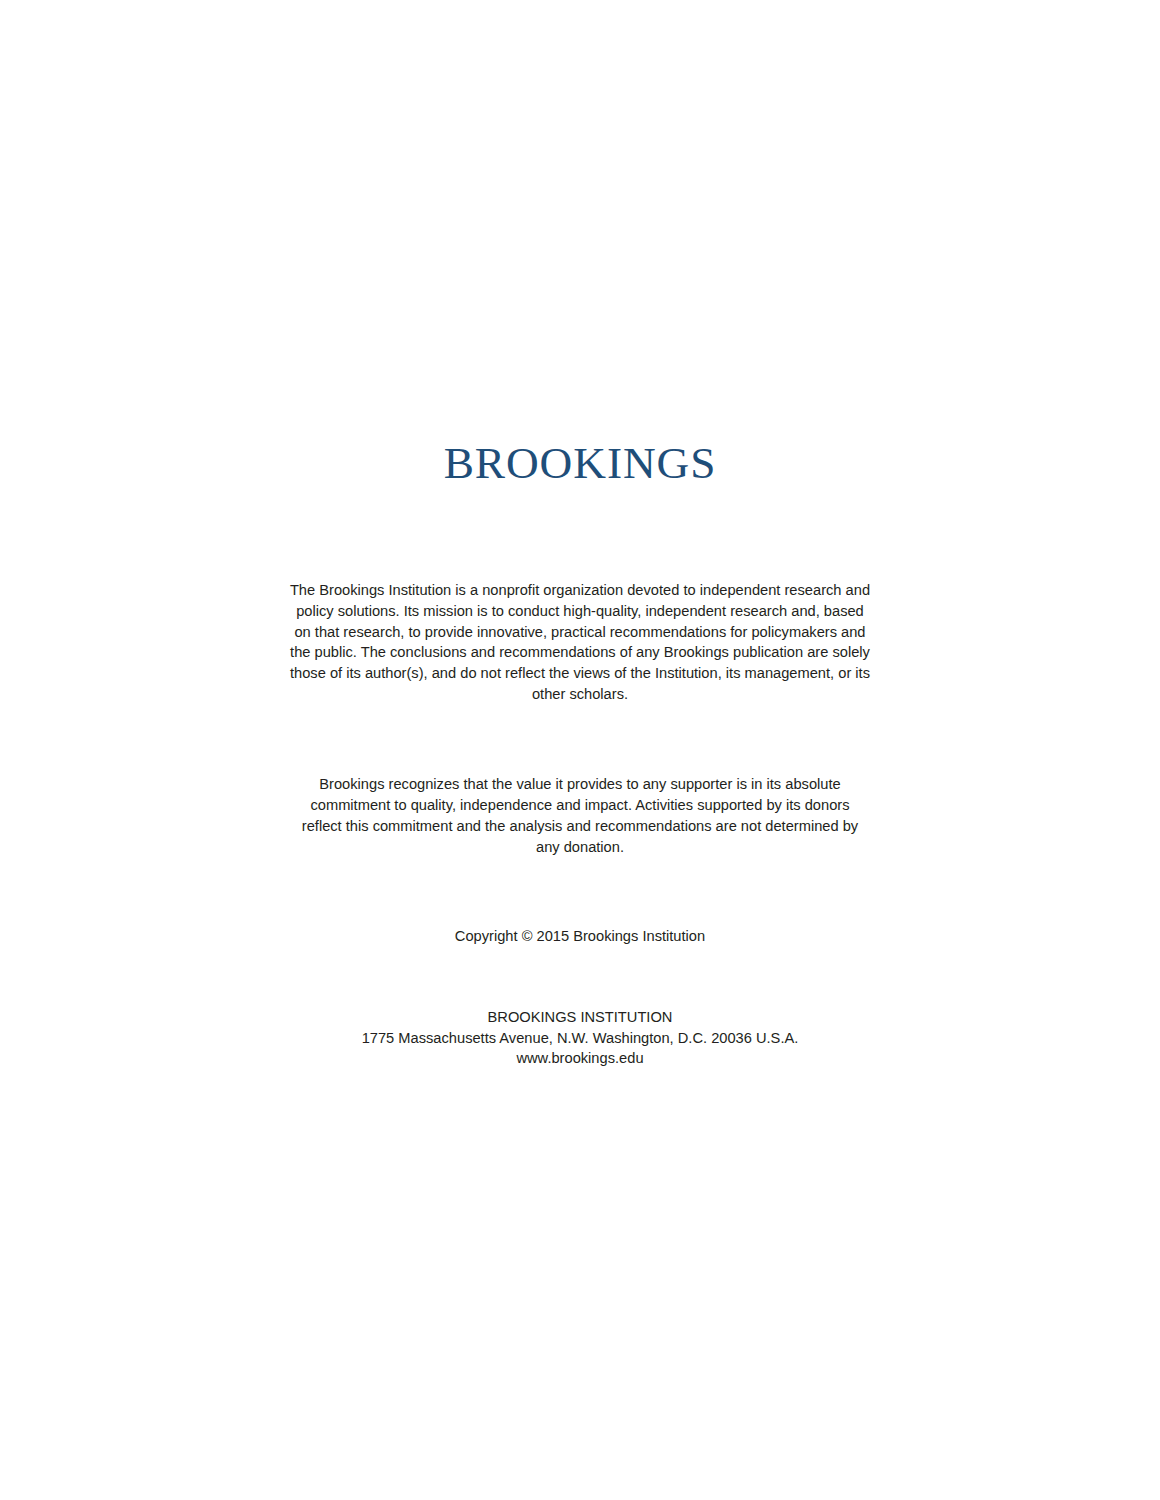BROOKINGS
The Brookings Institution is a nonprofit organization devoted to independent research and policy solutions. Its mission is to conduct high-quality, independent research and, based on that research, to provide innovative, practical recommendations for policymakers and the public. The conclusions and recommendations of any Brookings publication are solely those of its author(s), and do not reflect the views of the Institution, its management, or its other scholars.
Brookings recognizes that the value it provides to any supporter is in its absolute commitment to quality, independence and impact. Activities supported by its donors reflect this commitment and the analysis and recommendations are not determined by any donation.
Copyright © 2015 Brookings Institution
BROOKINGS INSTITUTION
1775 Massachusetts Avenue, N.W. Washington, D.C. 20036 U.S.A.
www.brookings.edu